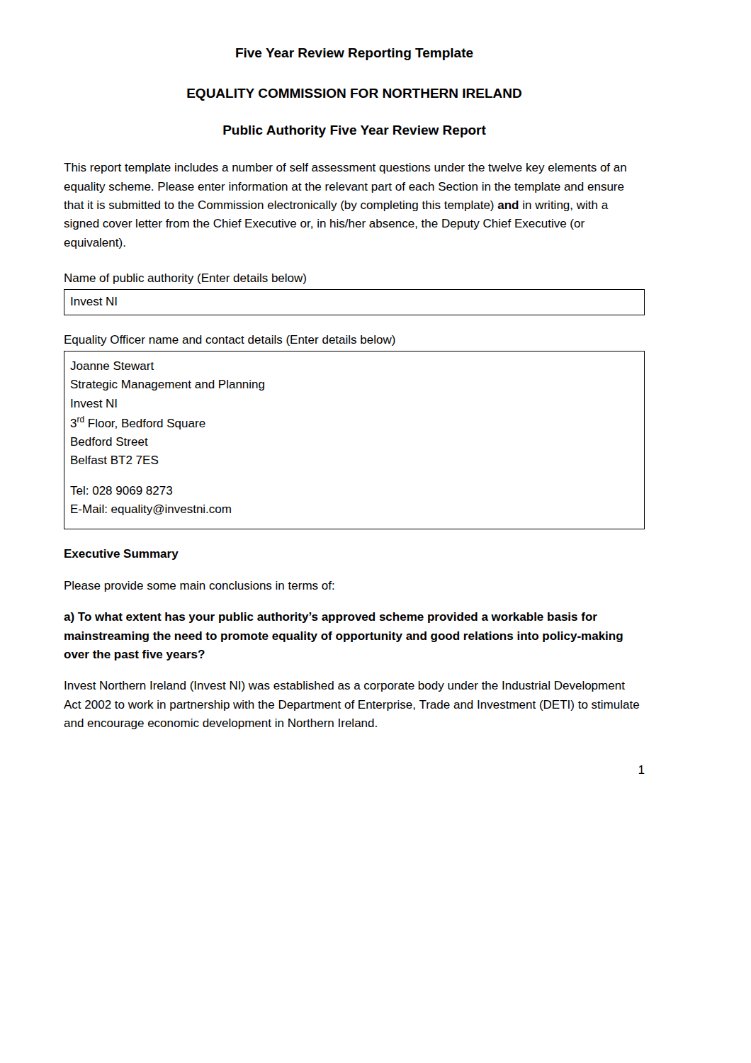Five Year Review Reporting Template
EQUALITY COMMISSION FOR NORTHERN IRELAND
Public Authority Five Year Review Report
This report template includes a number of self assessment questions under the twelve key elements of an equality scheme. Please enter information at the relevant part of each Section in the template and ensure that it is submitted to the Commission electronically (by completing this template) and in writing, with a signed cover letter from the Chief Executive or, in his/her absence, the Deputy Chief Executive (or equivalent).
Name of public authority (Enter details below)
Invest NI
Equality Officer name and contact details (Enter details below)
Joanne Stewart
Strategic Management and Planning
Invest NI
3rd Floor, Bedford Square
Bedford Street
Belfast BT2 7ES
Tel: 028 9069 8273
E-Mail: equality@investni.com
Executive Summary
Please provide some main conclusions in terms of:
a) To what extent has your public authority’s approved scheme provided a workable basis for mainstreaming the need to promote equality of opportunity and good relations into policy-making over the past five years?
Invest Northern Ireland (Invest NI) was established as a corporate body under the Industrial Development Act 2002 to work in partnership with the Department of Enterprise, Trade and Investment (DETI) to stimulate and encourage economic development in Northern Ireland.
1